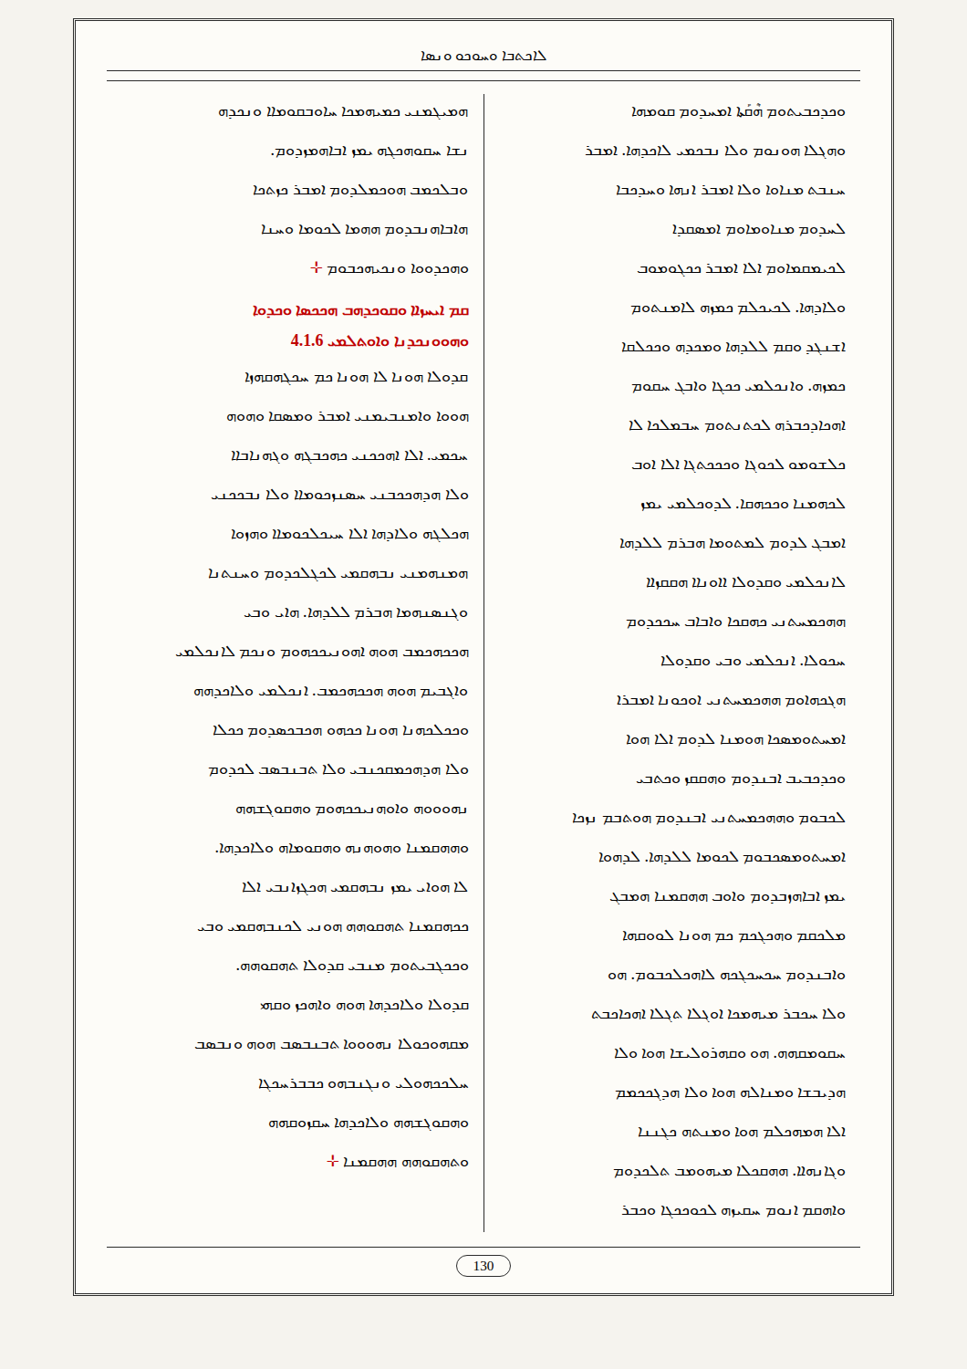ܠܐܟܬܒܐ ܘܚܘܟܘ ܘܢܣܐ
ܘܟܕܟܒܝܬܘܡ ܗܶܩܰܬܐ ܐܡܚܕܘܡ ܩܘܡܗܐ
ܘܗܓܠܐ ܗܘܢܘܡ ܘܠܐ ܢܒܟܡܝ ܠܐܟܕܗܐ. ܐܡܒܪ
ܚܢܒܬ ܡܢܐܘܐ ܘܠܐ ܐܡܒܪ ܐܢܗܐ ܘܚܕܟܒܐ
ܠܚܕܘܡ ܡܢܐܘܡܐܘܡ ܐܡܣܩܕܐ
ܠܟܝܡܩܡܐܘܡ ܐܠܐ ܐܡܒܪ ܟܟܓܘܡܘܒ
ܘܠܐܕܗܐ. ܠܟܝܟܠܡ ܟܡܙܗ ܠܐܡܢܬܘܡ
ܐܫܢܓܕ ܘܩܡ ܠܠܕܗܐ ܘܡܟܕܗ ܘܟܟܠܩܐ
ܟܡܙܗ. ܘܐܢܟܠܡܝ ܟܟܓܐ ܘܐܒܓ ܚܩܘܡ
ܐܗܟܐܕܟܒܪܗ ܠܟܬܢܬܘܡ ܚܒܡܠܟܐ ܠܐ
ܟܠܫܘܡܘ ܠܟܘܓܐ ܘܟܟܟܬܓܐ ܐܠܐ ܐܘܒ
ܠܟܗܡܢܐ ܘܟܟܗܩܐ. ܠܕܘܟܠܡܝ ܝܡܙ
ܐܡܒܓ ܠܕܘܡ ܠܡܬܘܡܐ ܗܒܪܡ ܠܠܕܗܐ
ܠܐܢܟܠܡܝ ܘܩܕܘܠܐ ܐܐܘܢܐܐ ܗܩܩܙܐܐ
ܗܗܟܡܚܬܢܝ ܟܗܩܟܐ ܘܐܒܐܒ ܚܟܟܕܘܡ
ܚܟܘܠܐ. ܐܢܟܠܡܝ ܘܒܝ ܘܩܕܘܠܐ
ܗܓܟܗܐܘܡ ܗܗܟܡܚܬܢܝ ܐܘܟܘܢܐ ܐܡܒܪܐ
ܐܡܚܬܘܡܣܟܐ ܗܘܡܢܐ ܠܕܘܡ ܐܠܐ ܗܘܐ
ܘܟܕܟܒܝܒ ܐܒܢܕܘܡ ܘܗܩܩܙ ܘܟܬܒܝ
ܠܟܒܘܡ ܘܗܗܟܡܚܬܢܝ ܐܒܢܕܘܡ ܗܘܬܒܡ ܢܙܟܐ
ܐܡܚܬܘܡܣܟܒܘܡ ܠܟܘܡܐ ܠܠܕܗܐ. ܠܕܗܘܐ
ܝܡܙ ܐܒܐܗܙܒܕܘܡ ܘܐܘܒ ܗܗܩܡܢܐ ܗܡܒܓ
ܡܠܟܩܡ ܘܗܟܓܟܡ ܟܡ ܗܘܢܐ ܠܘܘܩܗܐ
ܘܐܒܢܕܘܡ ܚܟܚܟܓܟܗ ܠܐܗܟܠܟܒܘܡ. ܗܘ
ܘܠܐ ܚܟܒܪ ܡܝܗܡܟܐ ܐܘܓܠܐ ܬܓܠܐ ܐܗܟܐܟܒܬ
ܚܩܘܡܩܗܗ. ܗܘ ܘܩܗܪܘܠܝܫܐ ܗܘܐ ܘܠܐ
ܗܕܝܒܫܐ ܘܡܢܐܠܗ ܗܘܐ ܘܠܐ ܗܕܓܟܟܡܡ
ܐܠܐ ܗܡܗܟܠܡ ܗܘܐ ܘܡܢܬܗ ܟܓܢܢܐ
ܘܓܐܢܗܐܐ. ܗܗܩܟܠܐ ܡܝܗܘܡܒ ܬܠܟܕܘܡ
ܘܐܗܩܡ ܐܢܘܡ ܚܩܝܙܗ ܠܟܘܟܟܓܐ ܘܟܒܪ
ܗܡܝܓܡܢܝ ܟܡܝܗܡܟܐ ܚܐܘܒܩܘܡܐܐ ܘܢܟܕܗ
ܢܫܐ ܚܩܘܗܟܓܗ ܝܡܙ ܐܒܐܗܡܙܕܘܡ.
ܘܒܠܟܡܒ ܗܘܟܡܠܕܘܡ ܐܡܒܪ ܟܙܬܟܐ
ܗܐܒܐܗܢܒܕܘܡ ܗܗܡܐ ܠܟܘܡܐ ܘܚܢܐ
ܘܗܟܕܘܘܐ ܘܢܟܝܗܟܒܘܡ ✛
ܩܡ ܐܝܚܙܐܐ ܘܩܘܟܕܗܒ ܗܟܟܣܐ ܘܟܕܘܐ
ܘܗܘܘܢܟܕܢܐ ܘܐܘܬܠܡܝ 4.1.6
ܩܕܘܠܐ ܗܘܢܐ ܠܐ ܗܘܢܐ ܟܡ ܚܟܓܗܩܗܙܐ
ܗܘܘܐ ܘܐܡܢܒܝܡܢܝ ܐܡܒܪ ܘܡܣܩܐ ܘܗܘܗ
ܚܟܡܝ. ܐܠܐ ܐܗܟܟܢܝ ܟܗܟܒܓܗ ܘܓܗܢܐܒܐܐ
ܘܠܐ ܗܕܗܟܟܒܢܝ ܚܣܢܙܟܘܡܐܐ ܘܠܐ ܢܒܟܟܢܝ
ܗܟܠܓܗ ܘܠܐܕܗܐ ܐܠܐ ܚܝܟܠܟܘܡܐܐ ܘܗܙܘܐ
ܗܡܢܗܡܢܝ ܢܒܗܩܡܝ ܠܟܓܠܟܕܘܡ ܘܚܢܬܢܐ
ܘܓܢܣܢܗܡܐ ܗܒܪܡ ܠܠܕܗܐ. ܗܐܝ ܘܒܝ
ܗܟܟܗܟܡܒ ܗܘܗ ܐܗܘܢܝܟܟܗܘܡ ܘܢܟܡ ܠܐܢܟܠܡܝ
ܘܐܓܒܝܡ ܗܘܗ ܗܟܟܗܟܡܒ. ܐܢܟܠܡܝ ܘܠܐܟܕܗܗ
ܘܟܟܠܟܗܢܐ ܗܘܢܐ ܟܟܗܘ ܗܟܒܟܣܕܘܡ ܟܟܠܐ
ܘܠܐ ܗܕܗܟܡܩܟܢܒܝ ܘܠܐ ܬܒܢܒܣܒ ܠܟܕܘܡ
ܢܗܘܘܘܗ ܘܐܘܗܢܝܟܟܗܘܡ ܘܗܩܘܓܫܗܗ
ܘܗܗܩܡܢܐ ܘܗܘܗܢܗ ܘܗܩܘܡܐܗ ܘܠܐܟܕܗܐ.
ܠܐ ܗܘܐܝ ܝܡܙ ܢܒܗܩܡܝ ܗܟܓܙܐܢܒܝ ܐܠܐ
ܟܟܗܩܡܢܐ ܬܗܩܘܗܗ ܗܘܢܝ ܠܟܢܒܗܩܡܝ ܘܒܝ
ܘܟܟܓܒܝܬܘܡ ܡܢܒܝ ܩܕܘܠܐ ܬܗܩܘܗܗ.
ܩܕܘܠܐ ܘܠܐܟܕܗܐ ܗܘܗ ܘܐܗܟܙ ܘܩܗܝ
ܡܩܗܘܟܘܠܐ ܢܗܘܘܘܐ ܬܒܢܒܣܒ ܗܘܗ ܘܢܒܣܒ
ܚܠܟܟܗܘܠܝ ܘܢܓܢܒܗܘ ܟܒܒܪܚܟܓܐ
ܘܗܩܘܓܫܗܗ ܘܠܐܟܕܗܐ ܚܩܙܘܩܗܗ
ܘܬܗܩܘܗܗ ܗܗܩܡܢܐ ✛
130